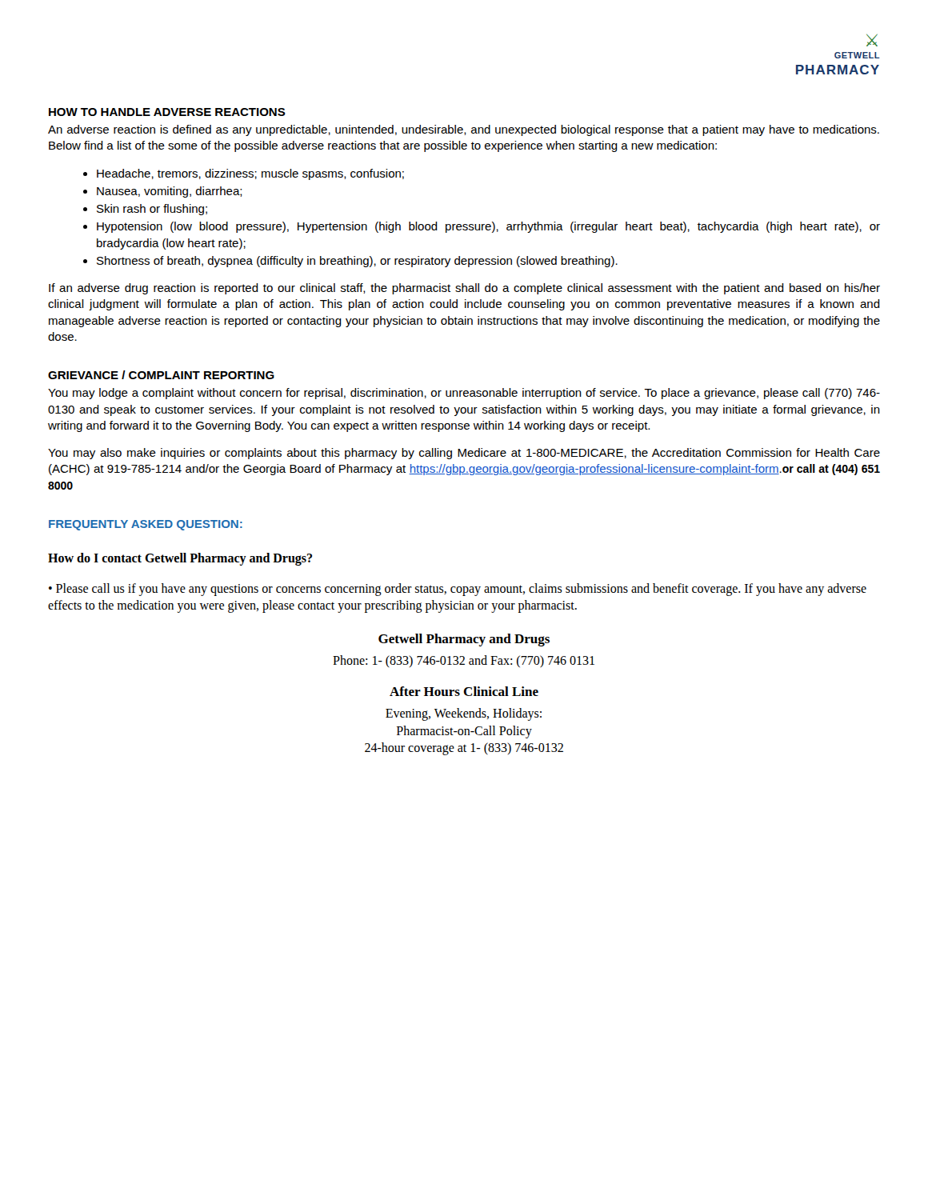⚔
GETWELL
PHARMACY
How to Handle Adverse Reactions
An adverse reaction is defined as any unpredictable, unintended, undesirable, and unexpected biological response that a patient may have to medications. Below find a list of the some of the possible adverse reactions that are possible to experience when starting a new medication:
Headache, tremors, dizziness; muscle spasms, confusion;
Nausea, vomiting, diarrhea;
Skin rash or flushing;
Hypotension (low blood pressure), Hypertension (high blood pressure), arrhythmia (irregular heart beat), tachycardia (high heart rate), or bradycardia (low heart rate);
Shortness of breath, dyspnea (difficulty in breathing), or respiratory depression (slowed breathing).
If an adverse drug reaction is reported to our clinical staff, the pharmacist shall do a complete clinical assessment with the patient and based on his/her clinical judgment will formulate a plan of action. This plan of action could include counseling you on common preventative measures if a known and manageable adverse reaction is reported or contacting your physician to obtain instructions that may involve discontinuing the medication, or modifying the dose.
Grievance / Complaint Reporting
You may lodge a complaint without concern for reprisal, discrimination, or unreasonable interruption of service. To place a grievance, please call (770) 746-0130 and speak to customer services. If your complaint is not resolved to your satisfaction within 5 working days, you may initiate a formal grievance, in writing and forward it to the Governing Body. You can expect a written response within 14 working days or receipt.
You may also make inquiries or complaints about this pharmacy by calling Medicare at 1-800-MEDICARE, the Accreditation Commission for Health Care (ACHC) at 919-785-1214 and/or the Georgia Board of Pharmacy at https://gbp.georgia.gov/georgia-professional-licensure-complaint-form.or call at (404) 651 8000
Frequently Asked Question:
How do I contact Getwell Pharmacy and Drugs?
• Please call us if you have any questions or concerns concerning order status, copay amount, claims submissions and benefit coverage. If you have any adverse effects to the medication you were given, please contact your prescribing physician or your pharmacist.
Getwell Pharmacy and Drugs
Phone: 1- (833) 746-0132 and Fax: (770) 746 0131
After Hours Clinical Line
Evening, Weekends, Holidays:
Pharmacist-on-Call Policy
24-hour coverage at 1- (833) 746-0132